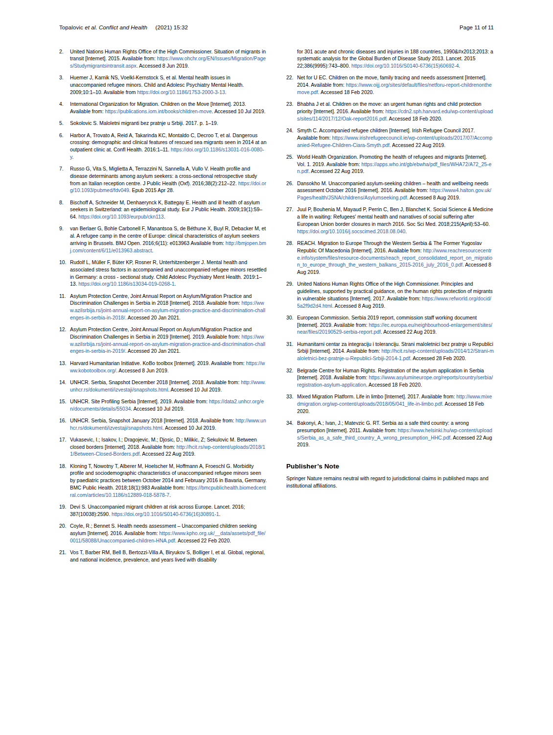Topalovic et al. Conflict and Health (2021) 15:32
Page 11 of 11
2. United Nations Human Rights Office of the High Commissioner. Situation of migrants in transit [Internet]. 2015. Available from: https://www.ohchr.org/EN/Issues/Migration/Pages/Studymigrantsintransit.aspx. Accessed 8 Jun 2019.
3. Huemer J, Karnik NS, Voelkl-Kernstock S, et al. Mental health issues in unaccompanied refugee minors. Child and Adolesc Psychiatry Mental Health. 2009;10:1–10. Available from https://doi.org/10.1186/1753-2000-3-13.
4. International Organization for Migration. Children on the Move [Internet]. 2013. Available from: https://publications.iom.int/books/children-move. Accessed 10 Jul 2019.
5. Sokolovic S. Maloletni migranti bez pratnje u Srbiji. 2017. p. 1–19.
6. Harbor A, Trovato A, Reid A, Takarinda KC, Montaldo C, Decroo T, et al. Dangerous crossing: demographic and clinical features of rescued sea migrants seen in 2014 at an outpatient clinic at. Confl Health. 2016:1–11. https://doi.org/10.1186/s13031-016-0080-y.
7. Russo G, Vita S, Miglietta A, Terrazzini N, Sannella A, Vullo V. Health profile and disease determinants among asylum seekers: a cross-sectional retrospective study from an Italian reception centre. J Public Health (Oxf). 2016;38(2):212–22. https://doi.org/10.1093/pubmed/fdv049. Epub 2015 Apr 28.
8. Bischoff A, Schneider M, Denhaerynck K, Battegay E. Health and ill health of asylum seekers in Switzerland: an epidemiological study. Eur J Public Health. 2009;19(1):59–64. https://doi.org/10.1093/eurpub/ckn113.
9. van Berlaer G, Bohle Carbonell F, Manantsoa S, de Béthune X, Buyl R, Debacker M, et al. A refugee camp in the centre of Europe: clinical characteristics of asylum seekers arriving in Brussels. BMJ Open. 2016;6(11): e013963 Available from: http://bmjopen.bmj.com/content/6/11/e013963.abstract.
10. Rudolf L, Müller F, Büter KP, Rosner R, Unterhitzenberger J. Mental health and associated stress factors in accompanied and unaccompanied refugee minors resettled in Germany: a cross - sectional study. Child Adolesc Psychiatry Ment Health. 2019:1–13. https://doi.org/10.1186/s13034-019-0268-1.
11. Asylum Protection Centre, Joint Annual Report on Asylum/Migration Practice and Discrimination Challenges in Serbia in 2018 [Internet]. 2018. Available from: https://www.azilsrbija.rs/joint-annual-report-on-asylum-migration-practice-and-discrimination-challenges-in-serbia-in-2018/. Accessed 20 Jan 2021.
12. Asylum Protection Centre, Joint Annual Report on Asylum/Migration Practice and Discrimination Challenges in Serbia in 2019 [Internet]. 2019. Available from: https://www.azilsrbija.rs/joint-annual-report-on-asylum-migration-practice-and-discrimination-challenges-in-serbia-in-2019/. Accessed 20 Jan 2021.
13. Harvard Humanitarian Initiative. KoBo toolbox [Internet]. 2019. Available from: https://www.kobotoolbox.org/. Accessed 8 Jun 2019.
14. UNHCR. Serbia, Snapshot December 2018 [Internet]. 2018. Available from: http://www.unhcr.rs/dokumenti/izvestaji/snapshots.html. Accessed 10 Jul 2019.
15. UNHCR. Site Profiling Serbia [Internet]. 2019. Available from: https://data2.unhcr.org/en/documents/details/55034. Accessed 10 Jul 2019.
16. UNHCR. Serbia, Snapshot January 2018 [Internet]. 2018. Available from: http://www.unhcr.rs/dokumenti/izvestaji/snapshots.html. Accessed 10 Jul 2019.
17. Vukasevic, I.; Isakov, I.; Dragojevic, M.; Djosic, D.; Milikic, Z; Sekulovic M. Between closed borders [Internet]. 2018. Available from: http://hcit.rs/wp-content/uploads/2018/11/Between-Closed-Borders.pdf. Accessed 22 Aug 2019.
18. Kloning T, Nowotny T, Alberer M, Hoelscher M, Hoffmann A, Froeschl G. Morbidity profile and sociodemographic characteristics of unaccompanied refugee minors seen by paediatric practices between October 2014 and February 2016 in Bavaria, Germany. BMC Public Health. 2018;18(1):983 Available from: https://bmcpublichealth.biomedcentral.com/articles/10.1186/s12889-018-5878-7.
19. Devi S. Unaccompanied migrant children at risk across Europe. Lancet. 2016; 387(10038):2590. https://doi.org/10.1016/S0140-6736(16)30891-1.
20. Coyle, R.; Bennet S. Health needs assessment – Unaccompanied children seeking asylum [Internet]. 2016. Available from: https://www.kpho.org.uk/__data/assets/pdf_file/0011/58088/Unaccompanied-children-HNA.pdf. Accessed 22 Feb 2020.
21. Vos T, Barber RM, Bell B, Bertozzi-Villa A, Biryukov S, Bolliger I, et al. Global, regional, and national incidence, prevalence, and years lived with disability
for 301 acute and chronic diseases and injuries in 188 countries, 1990&#x2013;2013: a systematic analysis for the Global Burden of Disease Study 2013. Lancet. 2015 22;386(9995):743–800. https://doi.org/10.1016/S0140-6736(15)60692-4.
22. Net for U EC. Children on the move, family tracing and needs assessment [Internet]. 2014. Available from: https://www.oijj.org/sites/default/files/netforu-report-childrenonthemove.pdf. Accessed 18 Feb 2020.
23. Bhabha J et al. Children on the move: an urgent human rights and child protection priority [Internet]. 2016. Available from: https://cdn2.sph.harvard.edu/wp-content/uploads/sites/114/2017/12/Oak-report2016.pdf. Accessed 18 Feb 2020.
24. Smyth C. Accompanied refugee children [Internet]. Irish Refugee Council 2017. Available from: https://www.irishrefugeecouncil.ie/wp-content/uploads/2017/07/Accompanied-Refugee-Children-Ciara-Smyth.pdf. Accessed 22 Aug 2019.
25. World Health Organization. Promoting the health of refugees and migrants [Internet]. Vol. 1. 2019. Available from: https://apps.who.int/gb/ebwha/pdf_files/WHA72/A72_25-en.pdf. Accessed 22 Aug 2019.
26. Dansokho M. Unaccompanied asylum-seeking children – health and wellbeing needs assessment October 2016 [Internet]. 2016. Available from: https://www4.halton.gov.uk/Pages/health/JSNA/childrens/Asylumseeking.pdf. Accessed 8 Aug 2019.
27. Juul P, Bouhenia M, Mayaud P, Perrin C, Ben J, Blanchet K. Social Science & Medicine a life in waiting: Refugees' mental health and narratives of social suffering after European Union border closures in march 2016. Soc Sci Med. 2018;215(April):53–60. https://doi.org/10.1016/j.socscimed.2018.08.040.
28. REACH. Migration to Europe Through the Western Serbia & The Former Yugoslav Republic Of Macedonia [Internet]. 2016. Available from: http://www.reachresourcecentre.info/system/files/resource-documents/reach_report_consolidated_report_on_migration_to_europe_through_the_western_balkans_2015-2016_july_2016_0.pdf. Accessed 8 Aug 2019.
29. United Nations Human Rights Office of the High Commissioner. Principles and guidelines, supported by practical guidance, on the human rights protection of migrants in vulnerable situations [Internet]. 2017. Available from: https://www.refworld.org/docid/5a2f9d2d4.html. Accessed 8 Aug 2019.
30. European Commission. Serbia 2019 report, commission staff working document [Internet]. 2019. Available from: https://ec.europa.eu/neighbourhood-enlargement/sites/near/files/20190529-serbia-report.pdf. Accessed 22 Aug 2019.
31. Humanitarni centar za integraciju i toleranciju. Strani maloletnici bez pratnje u Republici Srbiji [Internet]. 2014. Available from: http://hcit.rs/wp-content/uploads/2014/12/Strani-maloletnici-bez-pratnje-u-Republici-Srbiji-2014-1.pdf. Accessed 28 Feb 2020.
32. Belgrade Centre for Human Rights. Registration of the asylum application in Serbia [Internet]. 2018. Available from: https://www.asylumineurope.org/reports/country/serbia/registration-asylum-application. Accessed 18 Feb 2020.
33. Mixed Migration Platform. Life in limbo [Internet]. 2017. Available from: http://www.mixedmigration.org/wp-content/uploads/2018/05/041_life-in-limbo.pdf. Accessed 18 Feb 2020.
34. Bakonyi, A.; Ivan, J.; Matevzic G. RT. Serbia as a safe third country: a wrong presumption [Internet]. 2011. Available from: https://www.helsinki.hu/wp-content/uploads/Serbia_as_a_safe_third_country_A_wrong_presumption_HHC.pdf. Accessed 22 Aug 2019.
Publisher’s Note
Springer Nature remains neutral with regard to jurisdictional claims in published maps and institutional affiliations.